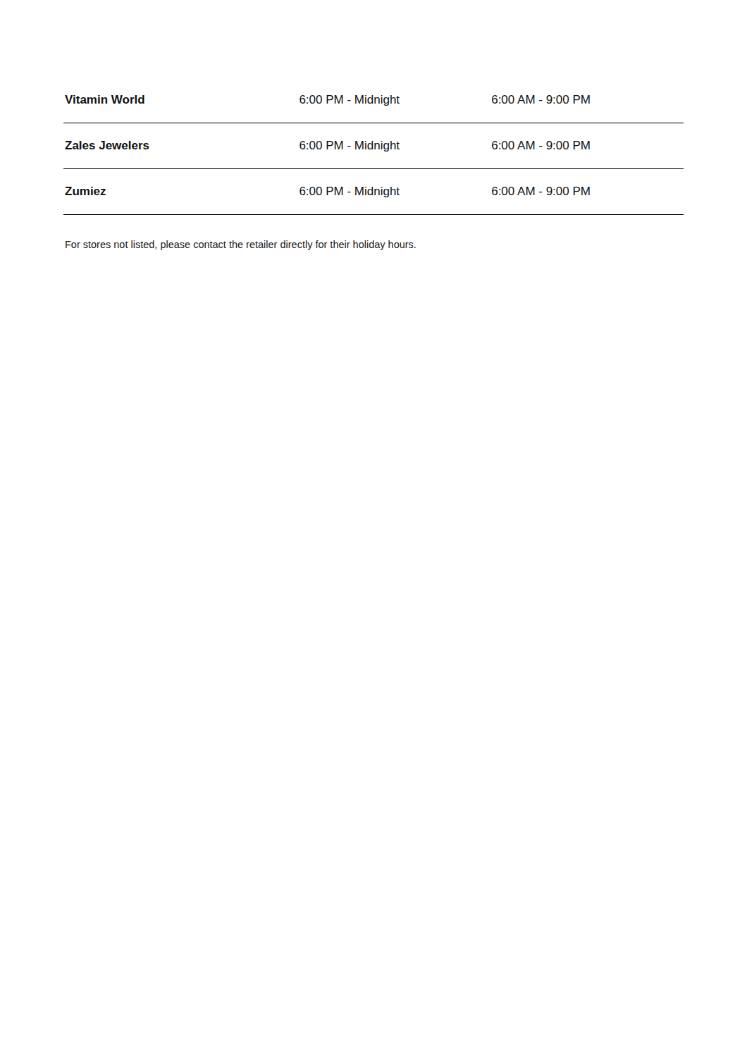| Vitamin World | 6:00 PM - Midnight | 6:00 AM - 9:00 PM |
| Zales Jewelers | 6:00 PM - Midnight | 6:00 AM - 9:00 PM |
| Zumiez | 6:00 PM - Midnight | 6:00 AM - 9:00 PM |
For stores not listed, please contact the retailer directly for their holiday hours.